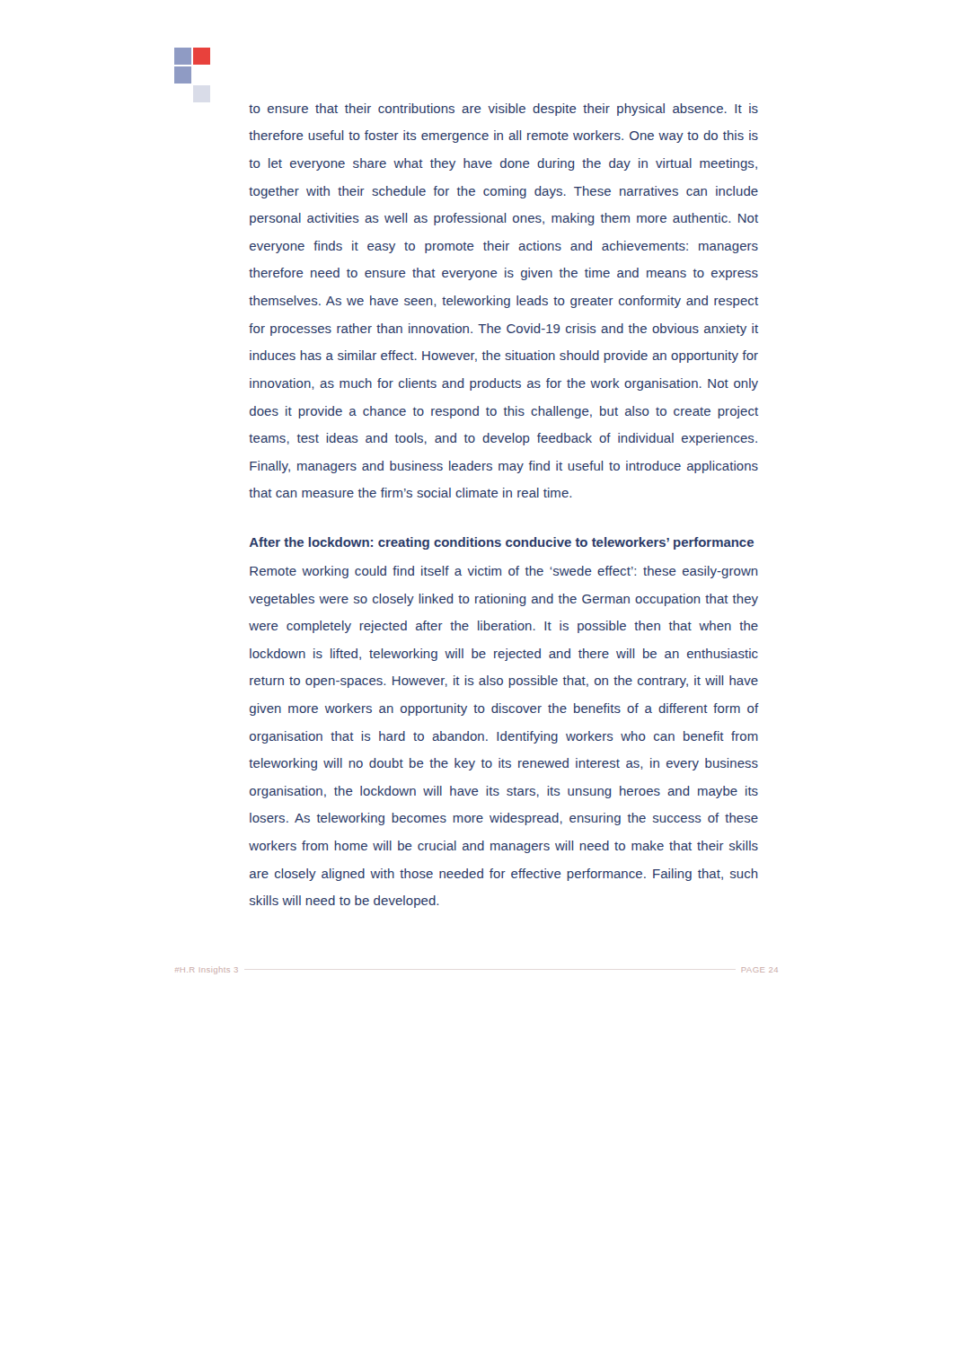to ensure that their contributions are visible despite their physical absence. It is therefore useful to foster its emergence in all remote workers. One way to do this is to let everyone share what they have done during the day in virtual meetings, together with their schedule for the coming days. These narratives can include personal activities as well as professional ones, making them more authentic. Not everyone finds it easy to promote their actions and achievements: managers therefore need to ensure that everyone is given the time and means to express themselves. As we have seen, teleworking leads to greater conformity and respect for processes rather than innovation. The Covid-19 crisis and the obvious anxiety it induces has a similar effect. However, the situation should provide an opportunity for innovation, as much for clients and products as for the work organisation. Not only does it provide a chance to respond to this challenge, but also to create project teams, test ideas and tools, and to develop feedback of individual experiences. Finally, managers and business leaders may find it useful to introduce applications that can measure the firm’s social climate in real time.
After the lockdown: creating conditions conducive to teleworkers’ performance
Remote working could find itself a victim of the ‘swede effect’: these easily-grown vegetables were so closely linked to rationing and the German occupation that they were completely rejected after the liberation. It is possible then that when the lockdown is lifted, teleworking will be rejected and there will be an enthusiastic return to open-spaces. However, it is also possible that, on the contrary, it will have given more workers an opportunity to discover the benefits of a different form of organisation that is hard to abandon. Identifying workers who can benefit from teleworking will no doubt be the key to its renewed interest as, in every business organisation, the lockdown will have its stars, its unsung heroes and maybe its losers. As teleworking becomes more widespread, ensuring the success of these workers from home will be crucial and managers will need to make that their skills are closely aligned with those needed for effective performance. Failing that, such skills will need to be developed.
#H.R Insights 3 PAGE 24